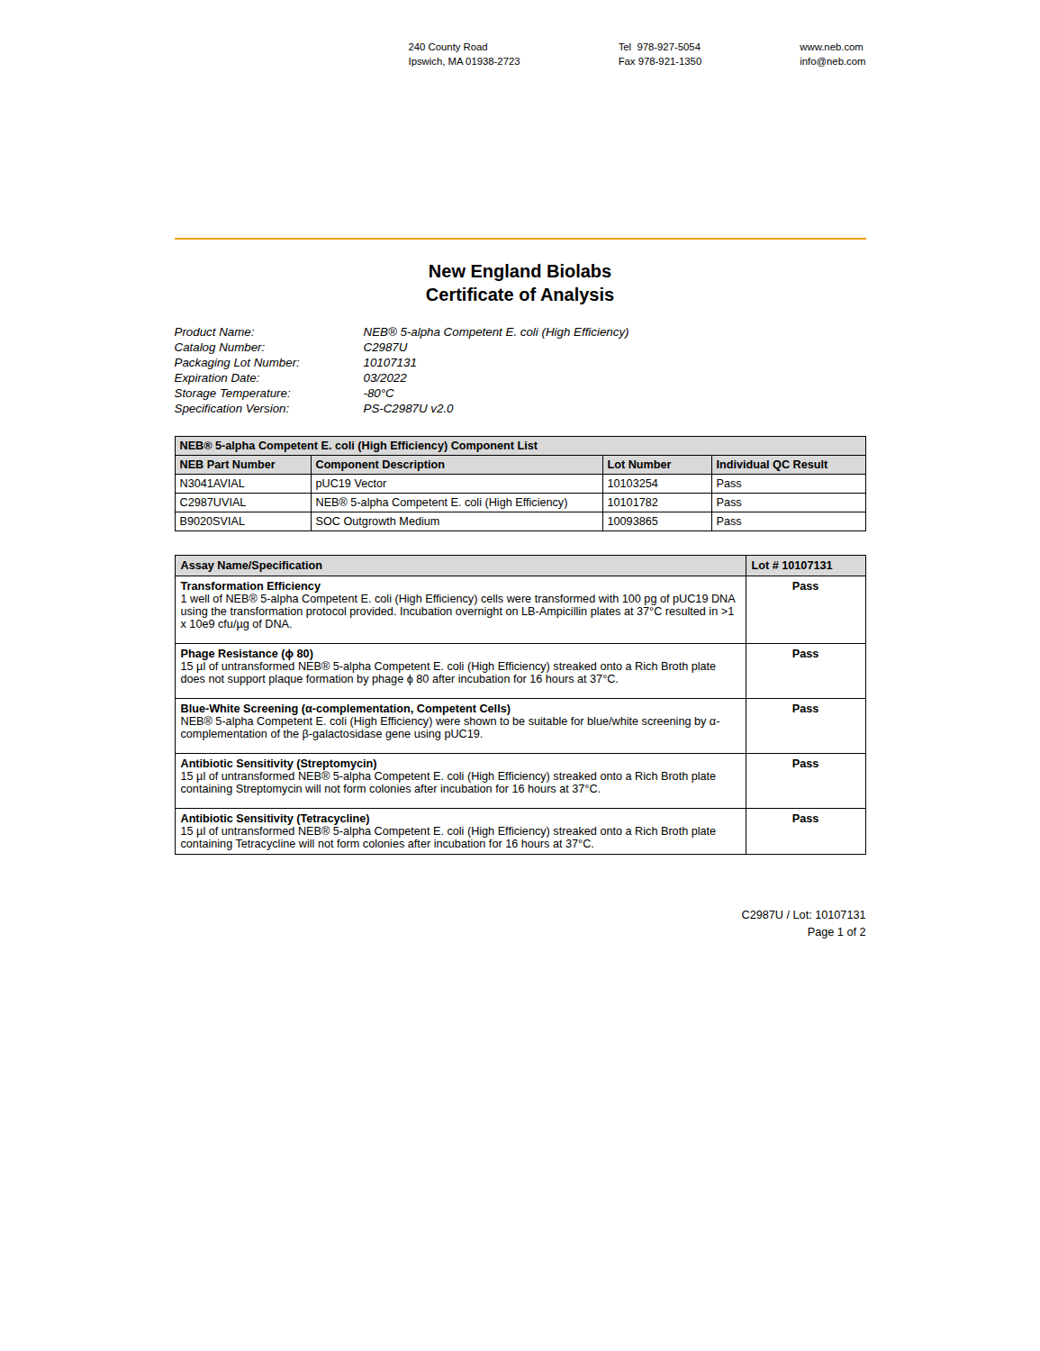240 County Road
Ipswich, MA 01938-2723
Tel 978-927-5054
Fax 978-921-1350
www.neb.com
info@neb.com
New England Biolabs Certificate of Analysis
| Product Name: | NEB® 5-alpha Competent E. coli (High Efficiency) |
| Catalog Number: | C2987U |
| Packaging Lot Number: | 10107131 |
| Expiration Date: | 03/2022 |
| Storage Temperature: | -80°C |
| Specification Version: | PS-C2987U v2.0 |
| NEB® 5-alpha Competent E. coli (High Efficiency) Component List |
| --- |
| NEB Part Number | Component Description | Lot Number | Individual QC Result |
| N3041AVIAL | pUC19 Vector | 10103254 | Pass |
| C2987UVIAL | NEB® 5-alpha Competent E. coli (High Efficiency) | 10101782 | Pass |
| B9020SVIAL | SOC Outgrowth Medium | 10093865 | Pass |
| Assay Name/Specification | Lot # 10107131 |
| --- | --- |
| Transformation Efficiency 1 well of NEB® 5-alpha Competent E. coli (High Efficiency) cells were transformed with 100 pg of pUC19 DNA using the transformation protocol provided. Incubation overnight on LB-Ampicillin plates at 37°C resulted in >1 x 10e9 cfu/µg of DNA. | Pass |
| Phage Resistance (ϕ 80) 15 µl of untransformed NEB® 5-alpha Competent E. coli (High Efficiency) streaked onto a Rich Broth plate does not support plaque formation by phage ϕ 80 after incubation for 16 hours at 37°C. | Pass |
| Blue-White Screening (α-complementation, Competent Cells) NEB® 5-alpha Competent E. coli (High Efficiency) were shown to be suitable for blue/white screening by α-complementation of the β-galactosidase gene using pUC19. | Pass |
| Antibiotic Sensitivity (Streptomycin) 15 µl of untransformed NEB® 5-alpha Competent E. coli (High Efficiency) streaked onto a Rich Broth plate containing Streptomycin will not form colonies after incubation for 16 hours at 37°C. | Pass |
| Antibiotic Sensitivity (Tetracycline) 15 µl of untransformed NEB® 5-alpha Competent E. coli (High Efficiency) streaked onto a Rich Broth plate containing Tetracycline will not form colonies after incubation for 16 hours at 37°C. | Pass |
C2987U / Lot: 10107131
Page 1 of 2